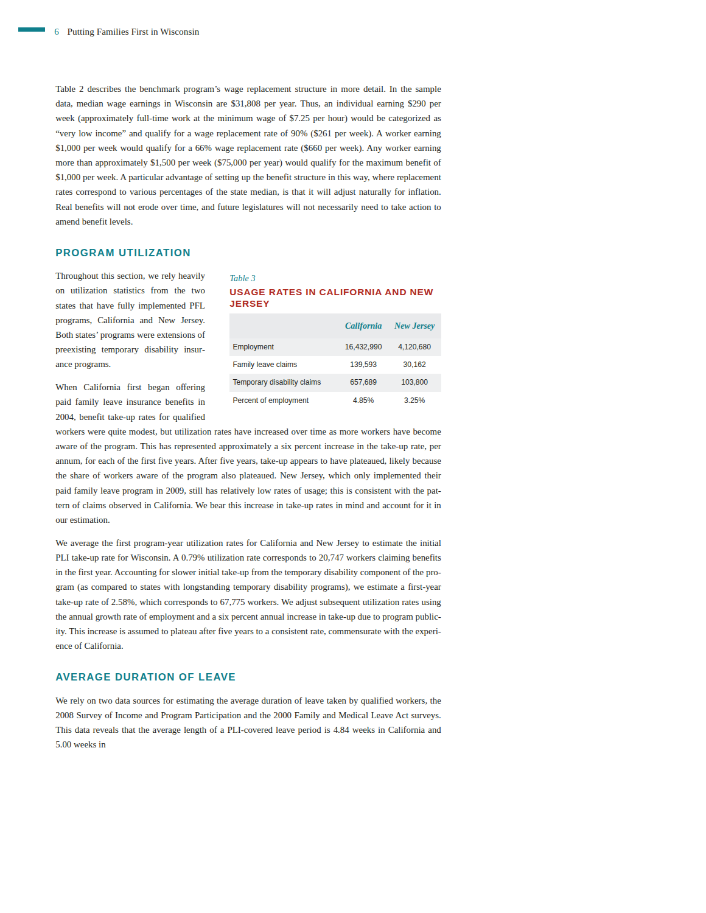6 Putting Families First in Wisconsin
Table 2 describes the benchmark program’s wage replacement structure in more detail. In the sample data, median wage earnings in Wisconsin are $31,808 per year. Thus, an individual earning $290 per week (approximately full-time work at the minimum wage of $7.25 per hour) would be categorized as “very low income” and qualify for a wage replacement rate of 90% ($261 per week). A worker earning $1,000 per week would qualify for a 66% wage replacement rate ($660 per week). Any worker earning more than approximately $1,500 per week ($75,000 per year) would qualify for the maximum benefit of $1,000 per week. A particular advantage of setting up the benefit structure in this way, where replacement rates correspond to various percentages of the state median, is that it will adjust naturally for inflation. Real benefits will not erode over time, and future legislatures will not necessarily need to take action to amend benefit levels.
Program Utilization
Table 3
Usage Rates in California and New Jersey
| | California | New Jersey |
| --- | --- | --- |
| Employment | 16,432,990 | 4,120,680 |
| Family leave claims | 139,593 | 30,162 |
| Temporary disability claims | 657,689 | 103,800 |
| Percent of employment | 4.85% | 3.25% |
Throughout this section, we rely heavily on utilization statistics from the two states that have fully implemented PFL programs, California and New Jersey. Both states’ programs were extensions of preexisting temporary disability insurance programs.
When California first began offering paid family leave insurance benefits in 2004, benefit take-up rates for qualified workers were quite modest, but utilization rates have increased over time as more workers have become aware of the program. This has represented approximately a six percent increase in the take-up rate, per annum, for each of the first five years. After five years, take-up appears to have plateaued, likely because the share of workers aware of the program also plateaued. New Jersey, which only implemented their paid family leave program in 2009, still has relatively low rates of usage; this is consistent with the pattern of claims observed in California. We bear this increase in take-up rates in mind and account for it in our estimation.
We average the first program-year utilization rates for California and New Jersey to estimate the initial PLI take-up rate for Wisconsin. A 0.79% utilization rate corresponds to 20,747 workers claiming benefits in the first year. Accounting for slower initial take-up from the temporary disability component of the program (as compared to states with longstanding temporary disability programs), we estimate a first-year take-up rate of 2.58%, which corresponds to 67,775 workers. We adjust subsequent utilization rates using the annual growth rate of employment and a six percent annual increase in take-up due to program publicity. This increase is assumed to plateau after five years to a consistent rate, commensurate with the experience of California.
Average Duration of Leave
We rely on two data sources for estimating the average duration of leave taken by qualified workers, the 2008 Survey of Income and Program Participation and the 2000 Family and Medical Leave Act surveys. This data reveals that the average length of a PLI-covered leave period is 4.84 weeks in California and 5.00 weeks in